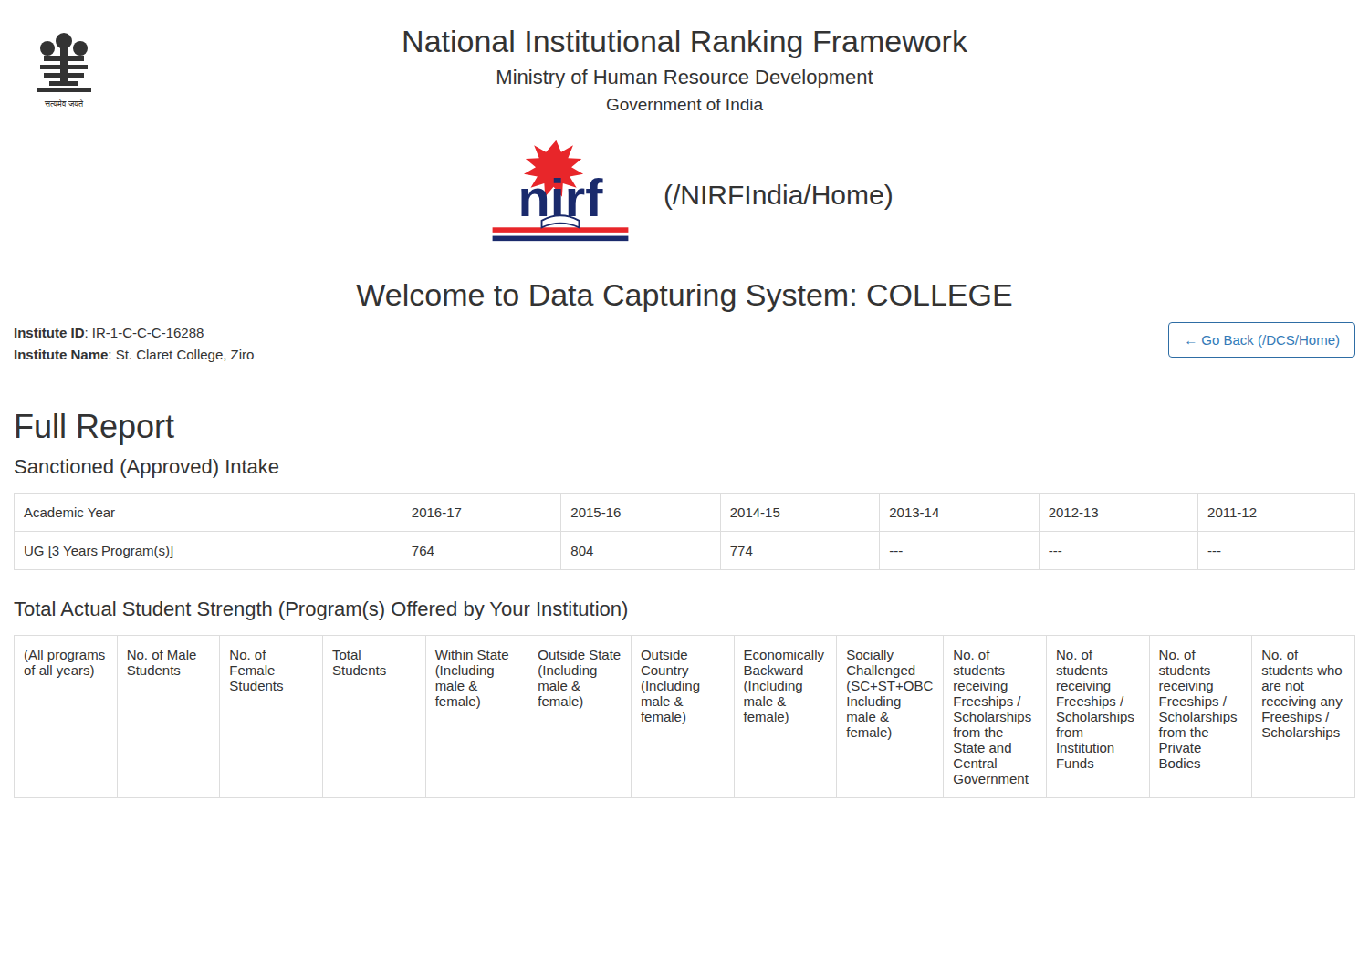National Institutional Ranking Framework
Ministry of Human Resource Development
Government of India
(/NIRFIndia/Home)
Welcome to Data Capturing System: COLLEGE
Institute ID: IR-1-C-C-C-16288
Institute Name: St. Claret College, Ziro
← Go Back (/DCS/Home)
Full Report
Sanctioned (Approved) Intake
| Academic Year | 2016-17 | 2015-16 | 2014-15 | 2013-14 | 2012-13 | 2011-12 |
| --- | --- | --- | --- | --- | --- | --- |
| UG [3 Years Program(s)] | 764 | 804 | 774 | --- | --- | --- |
Total Actual Student Strength (Program(s) Offered by Your Institution)
| (All programs of all years) | No. of Male Students | No. of Female Students | Total Students | Within State (Including male & female) | Outside State (Including male & female) | Outside Country (Including male & female) | Economically Backward (Including male & female) | Socially Challenged (SC+ST+OBC Including male & female) | No. of students receiving Freeships / Scholarships from the State and Central Government | No. of students receiving Freeships / Scholarships from Institution Funds | No. of students receiving Freeships / Scholarships from the Private Bodies | No. of students who are not receiving any Freeships / Scholarships |
| --- | --- | --- | --- | --- | --- | --- | --- | --- | --- | --- | --- | --- |